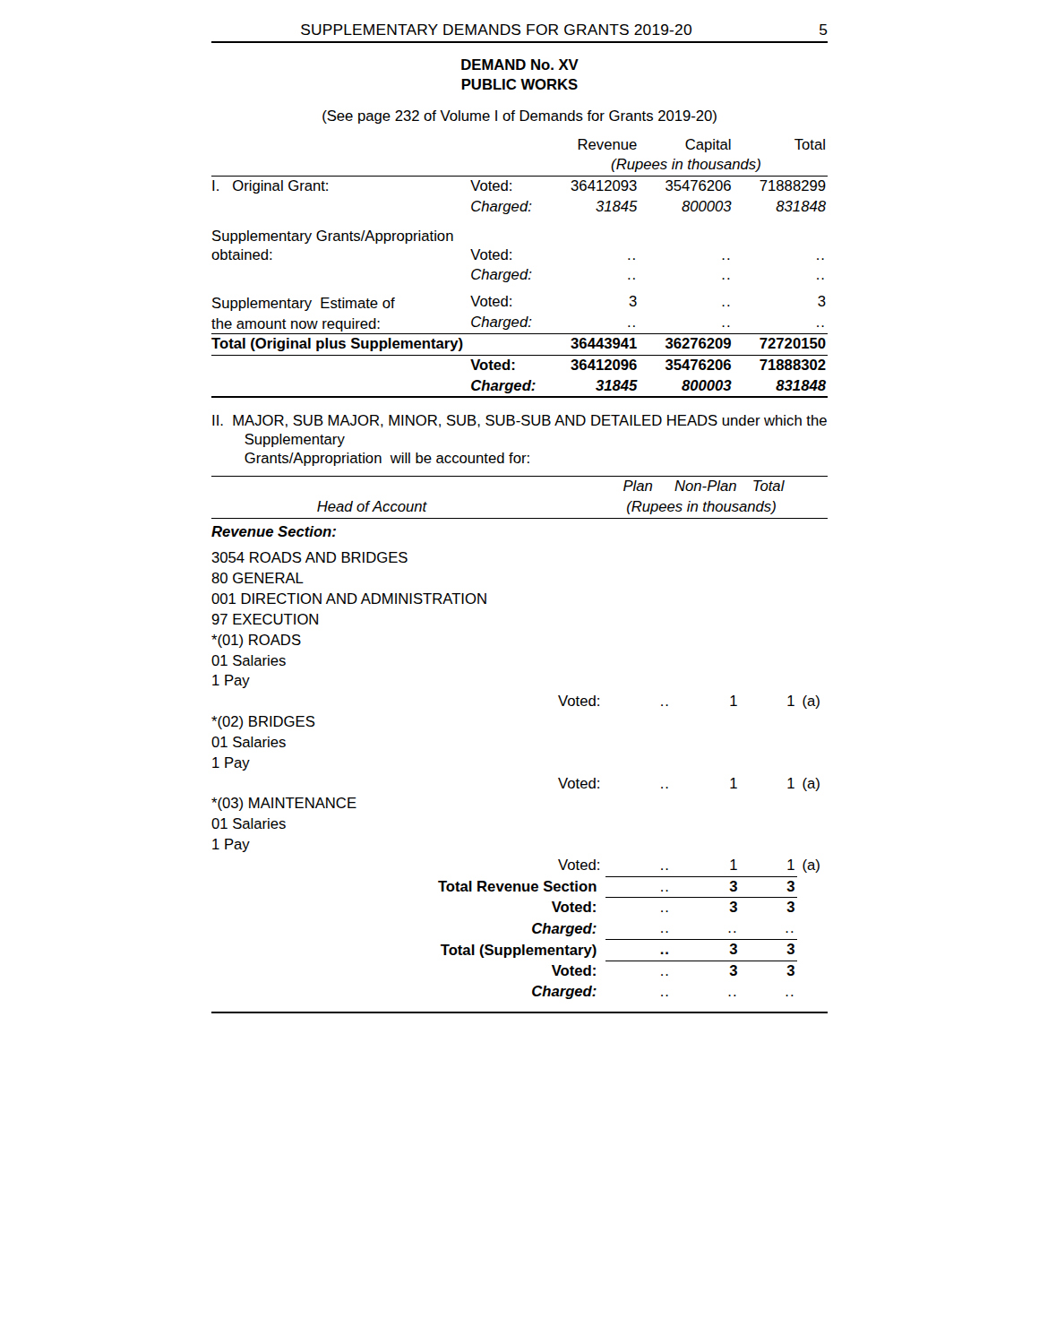SUPPLEMENTARY DEMANDS FOR GRANTS 2019-20
5
DEMAND No. XV PUBLIC WORKS
(See page 232 of Volume I of Demands for Grants 2019-20)
| | | Revenue | Capital | Total |
| | | (Rupees in thousands) |
| I. Original Grant: | Voted: | 36412093 | 35476206 | 71888299 |
| | Charged: | 31845 | 800003 | 831848 |
| Supplementary Grants/Appropriation obtained: | Voted: | .. | .. | .. |
| | Charged: | .. | .. | .. |
| Supplementary Estimate of | Voted: | 3 | .. | 3 |
| the amount now required: | Charged: | .. | .. | .. |
| Total (Original plus Supplementary) | | 36443941 | 36276209 | 72720150 |
| | Voted: | 36412096 | 35476206 | 71888302 |
| | Charged: | 31845 | 800003 | 831848 |
II. MAJOR, SUB MAJOR, MINOR, SUB, SUB-SUB AND DETAILED HEADS under which the Supplementary Grants/Appropriation will be accounted for:
| | | Plan | Non-Plan | Total | |
| Head of Account | | (Rupees in thousands) | |
| Revenue Section: |
| 3054 ROADS AND BRIDGES |
| 80 GENERAL |
| 001 DIRECTION AND ADMINISTRATION |
| 97 EXECUTION |
| *(01) ROADS |
| 01 Salaries |
| 1 Pay |
| | Voted: | .. | 1 | 1 | (a) |
| *(02) BRIDGES |
| 01 Salaries |
| 1 Pay |
| | Voted: | .. | 1 | 1 | (a) |
| *(03) MAINTENANCE |
| 01 Salaries |
| 1 Pay |
| | Voted: | .. | 1 | 1 | (a) |
| Total Revenue Section | .. | 3 | 3 | |
| Voted: | .. | 3 | 3 | |
| Charged: | .. | .. | .. | |
| Total (Supplementary) | .. | 3 | 3 | |
| Voted: | .. | 3 | 3 | |
| Charged: | .. | .. | .. | |